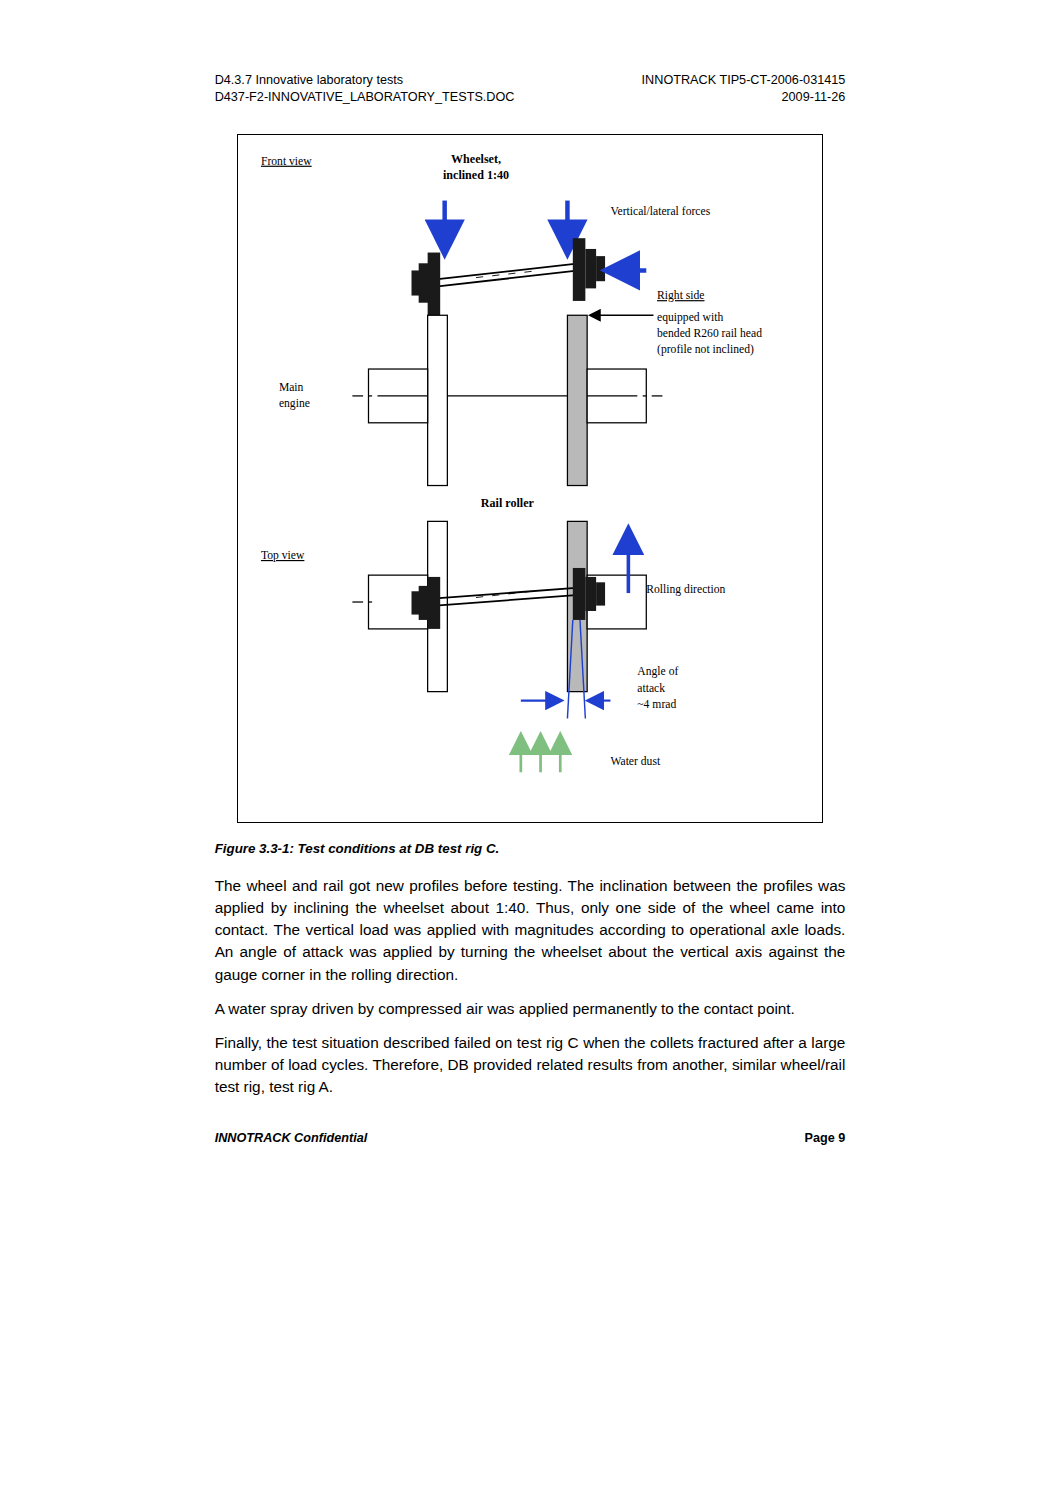D4.3.7 Innovative laboratory tests
INNOTRACK TIP5-CT-2006-031415
D437-F2-INNOVATIVE_LABORATORY_TESTS.DOC
2009-11-26
Front view Wheelset, inclined 1:40 Vertical/lateral forces Right side equipped with bended R260 rail head (profile not inclined) Main engine Rail roller Top view Rolling direction Angle of attack ~4 mrad Water dust
Figure 3.3-1: Test conditions at DB test rig C.
The wheel and rail got new profiles before testing. The inclination between the profiles was applied by inclining the wheelset about 1:40. Thus, only one side of the wheel came into contact. The vertical load was applied with magnitudes according to operational axle loads. An angle of attack was applied by turning the wheelset about the vertical axis against the gauge corner in the rolling direction.
A water spray driven by compressed air was applied permanently to the contact point.
Finally, the test situation described failed on test rig C when the collets fractured after a large number of load cycles. Therefore, DB provided related results from another, similar wheel/rail test rig, test rig A.
INNOTRACK Confidential
Page 9